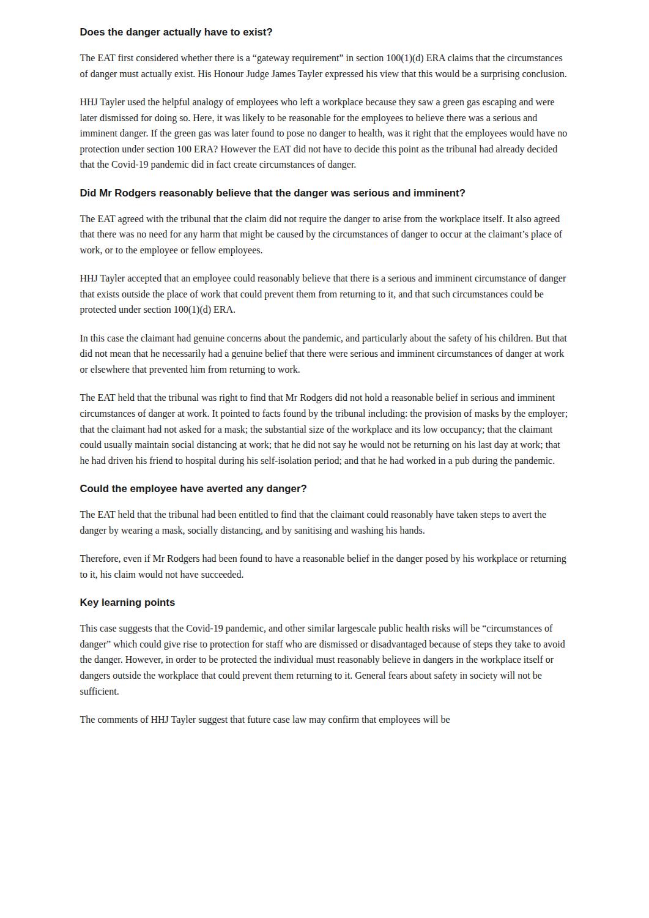Does the danger actually have to exist?
The EAT first considered whether there is a “gateway requirement” in section 100(1)(d) ERA claims that the circumstances of danger must actually exist. His Honour Judge James Tayler expressed his view that this would be a surprising conclusion.
HHJ Tayler used the helpful analogy of employees who left a workplace because they saw a green gas escaping and were later dismissed for doing so. Here, it was likely to be reasonable for the employees to believe there was a serious and imminent danger. If the green gas was later found to pose no danger to health, was it right that the employees would have no protection under section 100 ERA? However the EAT did not have to decide this point as the tribunal had already decided that the Covid-19 pandemic did in fact create circumstances of danger.
Did Mr Rodgers reasonably believe that the danger was serious and imminent?
The EAT agreed with the tribunal that the claim did not require the danger to arise from the workplace itself. It also agreed that there was no need for any harm that might be caused by the circumstances of danger to occur at the claimant’s place of work, or to the employee or fellow employees.
HHJ Tayler accepted that an employee could reasonably believe that there is a serious and imminent circumstance of danger that exists outside the place of work that could prevent them from returning to it, and that such circumstances could be protected under section 100(1)(d) ERA.
In this case the claimant had genuine concerns about the pandemic, and particularly about the safety of his children. But that did not mean that he necessarily had a genuine belief that there were serious and imminent circumstances of danger at work or elsewhere that prevented him from returning to work.
The EAT held that the tribunal was right to find that Mr Rodgers did not hold a reasonable belief in serious and imminent circumstances of danger at work. It pointed to facts found by the tribunal including: the provision of masks by the employer; that the claimant had not asked for a mask; the substantial size of the workplace and its low occupancy; that the claimant could usually maintain social distancing at work; that he did not say he would not be returning on his last day at work; that he had driven his friend to hospital during his self-isolation period; and that he had worked in a pub during the pandemic.
Could the employee have averted any danger?
The EAT held that the tribunal had been entitled to find that the claimant could reasonably have taken steps to avert the danger by wearing a mask, socially distancing, and by sanitising and washing his hands.
Therefore, even if Mr Rodgers had been found to have a reasonable belief in the danger posed by his workplace or returning to it, his claim would not have succeeded.
Key learning points
This case suggests that the Covid-19 pandemic, and other similar largescale public health risks will be “circumstances of danger” which could give rise to protection for staff who are dismissed or disadvantaged because of steps they take to avoid the danger. However, in order to be protected the individual must reasonably believe in dangers in the workplace itself or dangers outside the workplace that could prevent them returning to it. General fears about safety in society will not be sufficient.
The comments of HHJ Tayler suggest that future case law may confirm that employees will be